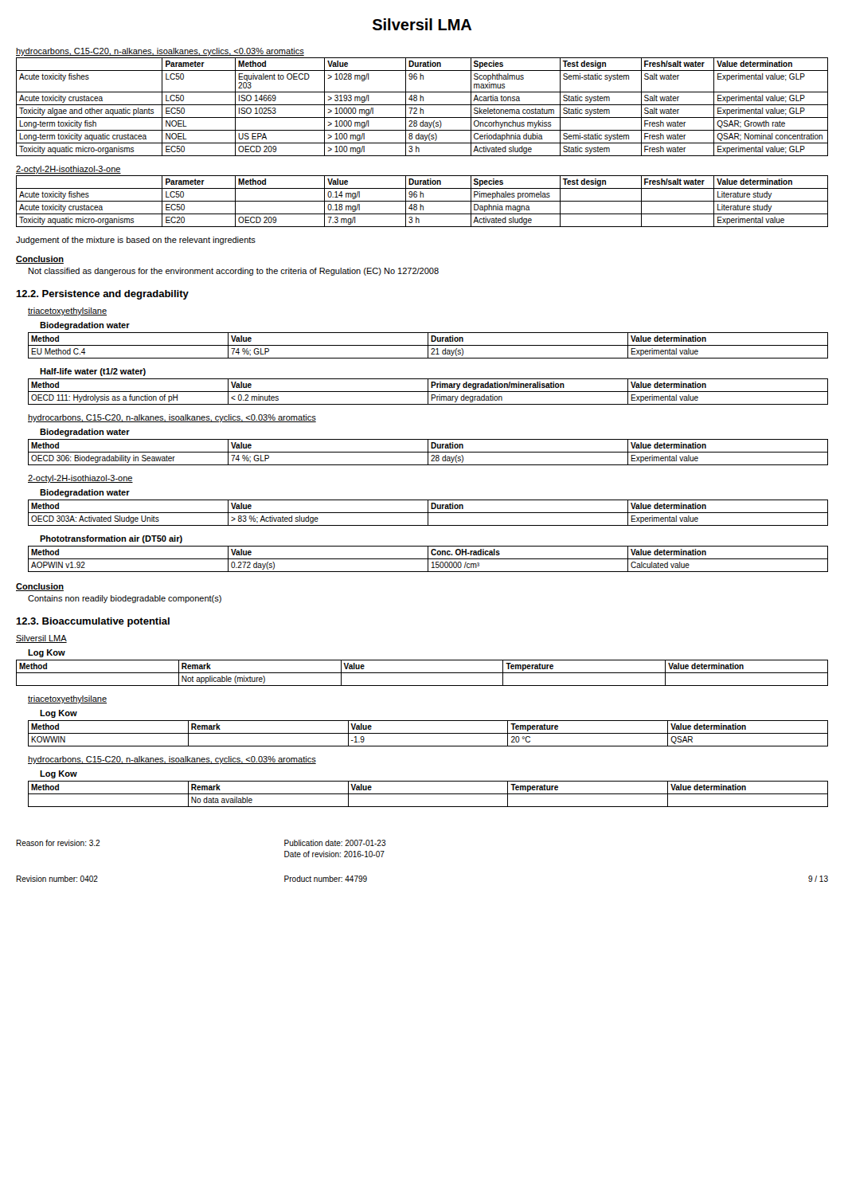Silversil LMA
hydrocarbons, C15-C20, n-alkanes, isoalkanes, cyclics, <0.03% aromatics
| | Parameter | Method | Value | Duration | Species | Test design | Fresh/salt water | Value determination |
| --- | --- | --- | --- | --- | --- | --- | --- | --- |
| Acute toxicity fishes | LC50 | Equivalent to OECD 203 | > 1028 mg/l | 96 h | Scophthalmus maximus | Semi-static system | Salt water | Experimental value; GLP |
| Acute toxicity crustacea | LC50 | ISO 14669 | > 3193 mg/l | 48 h | Acartia tonsa | Static system | Salt water | Experimental value; GLP |
| Toxicity algae and other aquatic plants | EC50 | ISO 10253 | > 10000 mg/l | 72 h | Skeletonema costatum | Static system | Salt water | Experimental value; GLP |
| Long-term toxicity fish | NOEL | | > 1000 mg/l | 28 day(s) | Oncorhynchus mykiss | | Fresh water | QSAR; Growth rate |
| Long-term toxicity aquatic crustacea | NOEL | US EPA | > 100 mg/l | 8 day(s) | Ceriodaphnia dubia | Semi-static system | Fresh water | QSAR; Nominal concentration |
| Toxicity aquatic micro-organisms | EC50 | OECD 209 | > 100 mg/l | 3 h | Activated sludge | Static system | Fresh water | Experimental value; GLP |
2-octyl-2H-isothiazol-3-one
| | Parameter | Method | Value | Duration | Species | Test design | Fresh/salt water | Value determination |
| --- | --- | --- | --- | --- | --- | --- | --- | --- |
| Acute toxicity fishes | LC50 | | 0.14 mg/l | 96 h | Pimephales promelas | | | Literature study |
| Acute toxicity crustacea | EC50 | | 0.18 mg/l | 48 h | Daphnia magna | | | Literature study |
| Toxicity aquatic micro-organisms | EC20 | OECD 209 | 7.3 mg/l | 3 h | Activated sludge | | | Experimental value |
Judgement of the mixture is based on the relevant ingredients
Conclusion
Not classified as dangerous for the environment according to the criteria of Regulation (EC) No 1272/2008
12.2. Persistence and degradability
triacetoxyethylsilane
Biodegradation water
| Method | Value | Duration | Value determination |
| --- | --- | --- | --- |
| EU Method C.4 | 74 %; GLP | 21 day(s) | Experimental value |
Half-life water (t1/2 water)
| Method | Value | Primary degradation/mineralisation | Value determination |
| --- | --- | --- | --- |
| OECD 111: Hydrolysis as a function of pH | < 0.2 minutes | Primary degradation | Experimental value |
hydrocarbons, C15-C20, n-alkanes, isoalkanes, cyclics, <0.03% aromatics
Biodegradation water
| Method | Value | Duration | Value determination |
| --- | --- | --- | --- |
| OECD 306: Biodegradability in Seawater | 74 %; GLP | 28 day(s) | Experimental value |
2-octyl-2H-isothiazol-3-one
Biodegradation water
| Method | Value | Duration | Value determination |
| --- | --- | --- | --- |
| OECD 303A: Activated Sludge Units | > 83 %; Activated sludge | | Experimental value |
Phototransformation air (DT50 air)
| Method | Value | Conc. OH-radicals | Value determination |
| --- | --- | --- | --- |
| AOPWIN v1.92 | 0.272 day(s) | 1500000 /cm³ | Calculated value |
Conclusion
Contains non readily biodegradable component(s)
12.3. Bioaccumulative potential
Silversil LMA
Log Kow
| Method | Remark | Value | Temperature | Value determination |
| --- | --- | --- | --- | --- |
| | Not applicable (mixture) | | | |
triacetoxyethylsilane
Log Kow
| Method | Remark | Value | Temperature | Value determination |
| --- | --- | --- | --- | --- |
| KOWWIN | | -1.9 | 20 °C | QSAR |
hydrocarbons, C15-C20, n-alkanes, isoalkanes, cyclics, <0.03% aromatics
Log Kow
| Method | Remark | Value | Temperature | Value determination |
| --- | --- | --- | --- | --- |
| | No data available | | | |
Reason for revision: 3.2
Publication date: 2007-01-23
Date of revision: 2016-10-07
Revision number: 0402
Product number: 44799
9 / 13